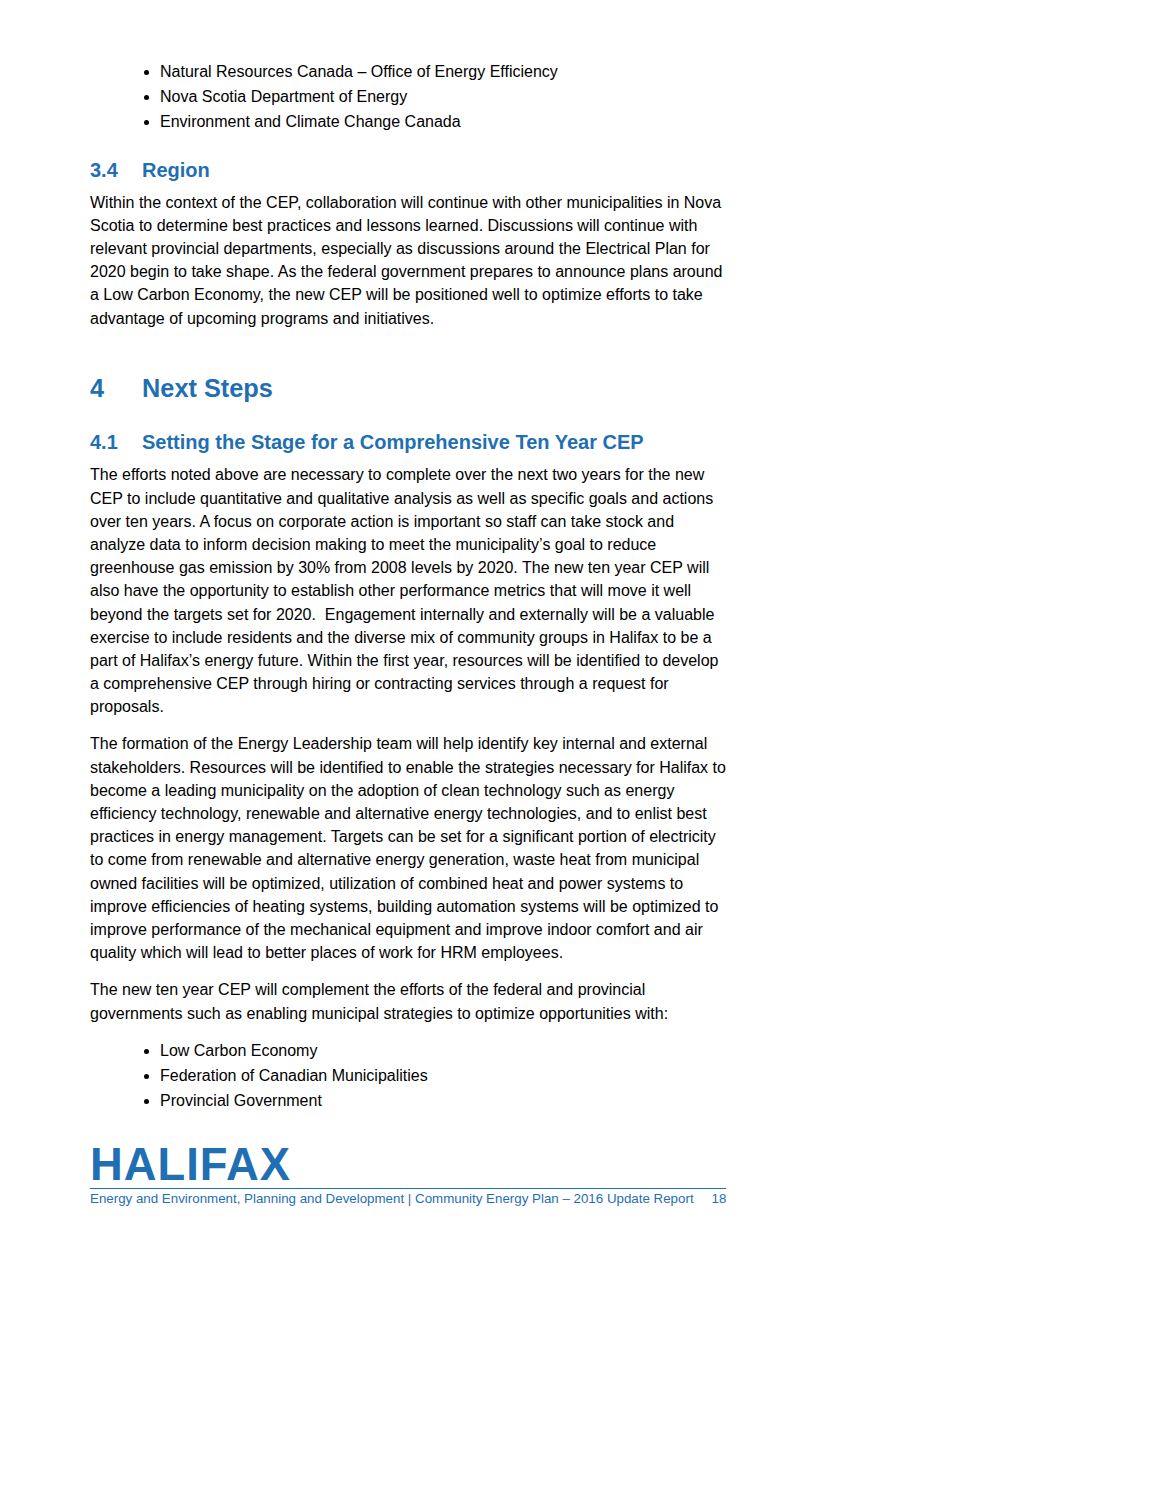Natural Resources Canada – Office of Energy Efficiency
Nova Scotia Department of Energy
Environment and Climate Change Canada
3.4 Region
Within the context of the CEP, collaboration will continue with other municipalities in Nova Scotia to determine best practices and lessons learned. Discussions will continue with relevant provincial departments, especially as discussions around the Electrical Plan for 2020 begin to take shape. As the federal government prepares to announce plans around a Low Carbon Economy, the new CEP will be positioned well to optimize efforts to take advantage of upcoming programs and initiatives.
4 Next Steps
4.1 Setting the Stage for a Comprehensive Ten Year CEP
The efforts noted above are necessary to complete over the next two years for the new CEP to include quantitative and qualitative analysis as well as specific goals and actions over ten years. A focus on corporate action is important so staff can take stock and analyze data to inform decision making to meet the municipality’s goal to reduce greenhouse gas emission by 30% from 2008 levels by 2020. The new ten year CEP will also have the opportunity to establish other performance metrics that will move it well beyond the targets set for 2020. Engagement internally and externally will be a valuable exercise to include residents and the diverse mix of community groups in Halifax to be a part of Halifax’s energy future. Within the first year, resources will be identified to develop a comprehensive CEP through hiring or contracting services through a request for proposals.
The formation of the Energy Leadership team will help identify key internal and external stakeholders. Resources will be identified to enable the strategies necessary for Halifax to become a leading municipality on the adoption of clean technology such as energy efficiency technology, renewable and alternative energy technologies, and to enlist best practices in energy management. Targets can be set for a significant portion of electricity to come from renewable and alternative energy generation, waste heat from municipal owned facilities will be optimized, utilization of combined heat and power systems to improve efficiencies of heating systems, building automation systems will be optimized to improve performance of the mechanical equipment and improve indoor comfort and air quality which will lead to better places of work for HRM employees.
The new ten year CEP will complement the efforts of the federal and provincial governments such as enabling municipal strategies to optimize opportunities with:
Low Carbon Economy
Federation of Canadian Municipalities
Provincial Government
HALIFAX
Energy and Environment, Planning and Development | Community Energy Plan – 2016 Update Report18